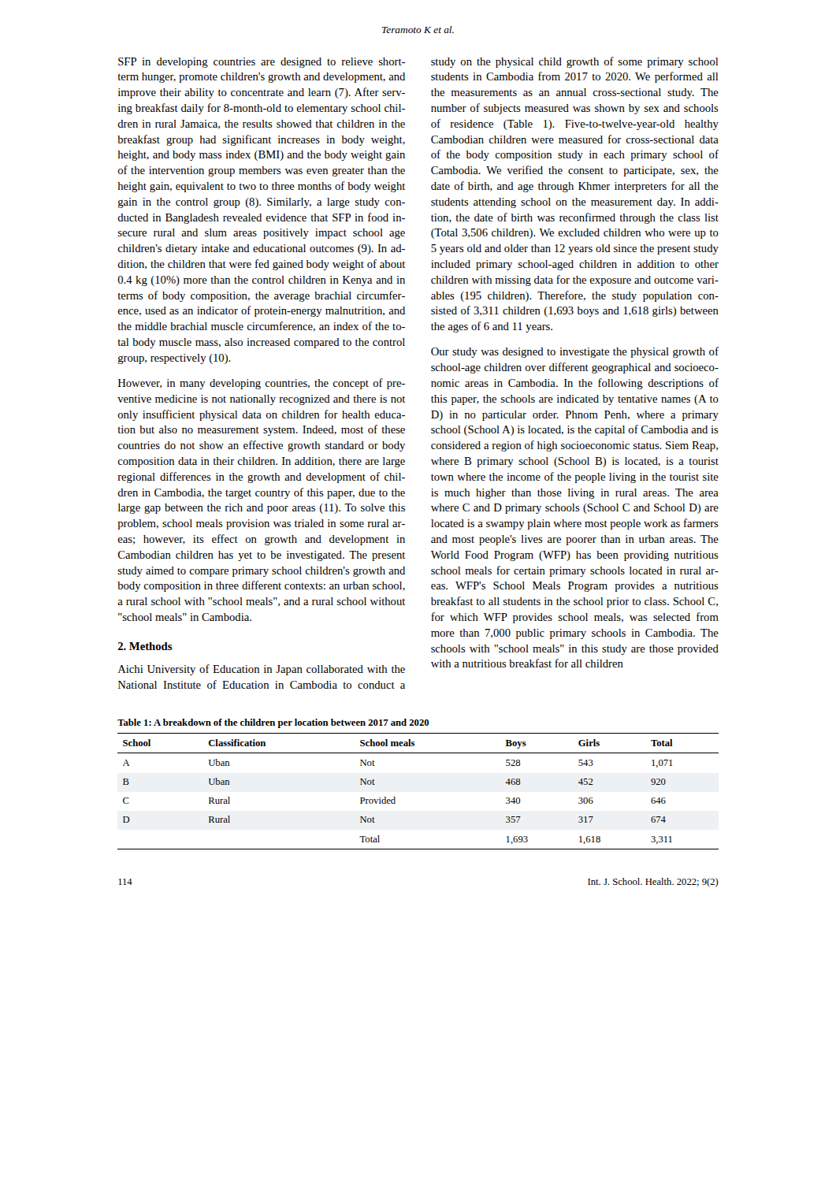Teramoto K et al.
SFP in developing countries are designed to relieve short-term hunger, promote children's growth and development, and improve their ability to concentrate and learn (7). After serving breakfast daily for 8-month-old to elementary school children in rural Jamaica, the results showed that children in the breakfast group had significant increases in body weight, height, and body mass index (BMI) and the body weight gain of the intervention group members was even greater than the height gain, equivalent to two to three months of body weight gain in the control group (8). Similarly, a large study conducted in Bangladesh revealed evidence that SFP in food insecure rural and slum areas positively impact school age children's dietary intake and educational outcomes (9). In addition, the children that were fed gained body weight of about 0.4 kg (10%) more than the control children in Kenya and in terms of body composition, the average brachial circumference, used as an indicator of protein-energy malnutrition, and the middle brachial muscle circumference, an index of the total body muscle mass, also increased compared to the control group, respectively (10).
However, in many developing countries, the concept of preventive medicine is not nationally recognized and there is not only insufficient physical data on children for health education but also no measurement system. Indeed, most of these countries do not show an effective growth standard or body composition data in their children. In addition, there are large regional differences in the growth and development of children in Cambodia, the target country of this paper, due to the large gap between the rich and poor areas (11). To solve this problem, school meals provision was trialed in some rural areas; however, its effect on growth and development in Cambodian children has yet to be investigated. The present study aimed to compare primary school children's growth and body composition in three different contexts: an urban school, a rural school with "school meals", and a rural school without "school meals" in Cambodia.
2. Methods
Aichi University of Education in Japan collaborated with the National Institute of Education in Cambodia to conduct a study on the physical child growth of some primary school students in Cambodia from 2017 to 2020. We performed all the measurements as an annual cross-sectional study. The number of subjects measured was shown by sex and schools of residence (Table 1). Five-to-twelve-year-old healthy Cambodian children were measured for cross-sectional data of the body composition study in each primary school of Cambodia. We verified the consent to participate, sex, the date of birth, and age through Khmer interpreters for all the students attending school on the measurement day. In addition, the date of birth was reconfirmed through the class list (Total 3,506 children). We excluded children who were up to 5 years old and older than 12 years old since the present study included primary school-aged children in addition to other children with missing data for the exposure and outcome variables (195 children). Therefore, the study population consisted of 3,311 children (1,693 boys and 1,618 girls) between the ages of 6 and 11 years.
Our study was designed to investigate the physical growth of school-age children over different geographical and socioeconomic areas in Cambodia. In the following descriptions of this paper, the schools are indicated by tentative names (A to D) in no particular order. Phnom Penh, where a primary school (School A) is located, is the capital of Cambodia and is considered a region of high socioeconomic status. Siem Reap, where B primary school (School B) is located, is a tourist town where the income of the people living in the tourist site is much higher than those living in rural areas. The area where C and D primary schools (School C and School D) are located is a swampy plain where most people work as farmers and most people's lives are poorer than in urban areas. The World Food Program (WFP) has been providing nutritious school meals for certain primary schools located in rural areas. WFP's School Meals Program provides a nutritious breakfast to all students in the school prior to class. School C, for which WFP provides school meals, was selected from more than 7,000 public primary schools in Cambodia. The schools with "school meals" in this study are those provided with a nutritious breakfast for all children
Table 1: A breakdown of the children per location between 2017 and 2020
| School | Classification | School meals | Boys | Girls | Total |
| --- | --- | --- | --- | --- | --- |
| A | Uban | Not | 528 | 543 | 1,071 |
| B | Uban | Not | 468 | 452 | 920 |
| C | Rural | Provided | 340 | 306 | 646 |
| D | Rural | Not | 357 | 317 | 674 |
| | | Total | 1,693 | 1,618 | 3,311 |
114 Int. J. School. Health. 2022; 9(2)